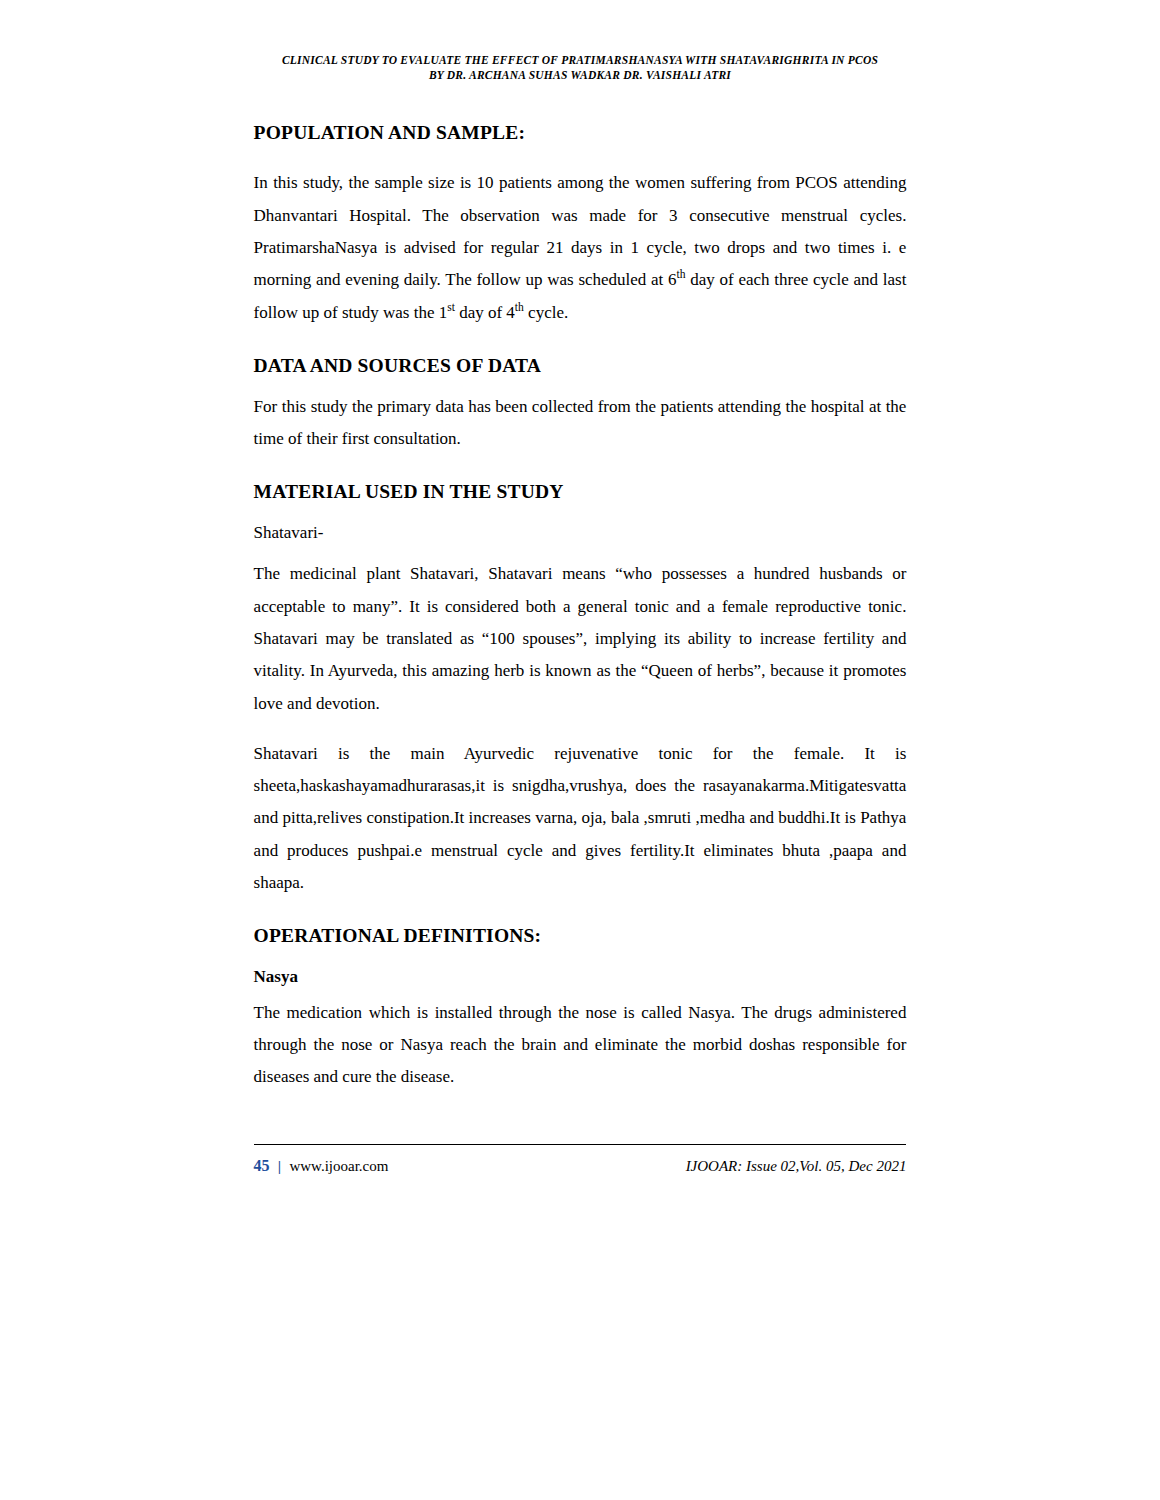Clinical Study to Evaluate the Effect of Pratimarshanasya with Shatavarighrita in PCOS
by Dr. Archana Suhas Wadkar Dr. Vaishali Atri
POPULATION AND SAMPLE:
In this study, the sample size is 10 patients among the women suffering from PCOS attending Dhanvantari Hospital. The observation was made for 3 consecutive menstrual cycles. PratimarshaNasya is advised for regular 21 days in 1 cycle, two drops and two times i. e morning and evening daily. The follow up was scheduled at 6th day of each three cycle and last follow up of study was the 1st day of 4th cycle.
DATA AND SOURCES OF DATA
For this study the primary data has been collected from the patients attending the hospital at the time of their first consultation.
MATERIAL USED IN THE STUDY
Shatavari-
The medicinal plant Shatavari, Shatavari means “who possesses a hundred husbands or acceptable to many”. It is considered both a general tonic and a female reproductive tonic. Shatavari may be translated as “100 spouses”, implying its ability to increase fertility and vitality. In Ayurveda, this amazing herb is known as the “Queen of herbs”, because it promotes love and devotion.
Shatavari is the main Ayurvedic rejuvenative tonic for the female. It is sheeta,haskashayamadhurarasas,it is snigdha,vrushya, does the rasayanakarma.Mitigatesvatta and pitta,relives constipation.It increases varna, oja, bala ,smruti ,medha and buddhi.It is Pathya and produces pushpai.e menstrual cycle and gives fertility.It eliminates bhuta ,paapa and shaapa.
OPERATIONAL DEFINITIONS:
Nasya
The medication which is installed through the nose is called Nasya. The drugs administered through the nose or Nasya reach the brain and eliminate the morbid doshas responsible for diseases and cure the disease.
45 | www.ijooar.com
IJOOAR: Issue 02,Vol. 05, Dec 2021